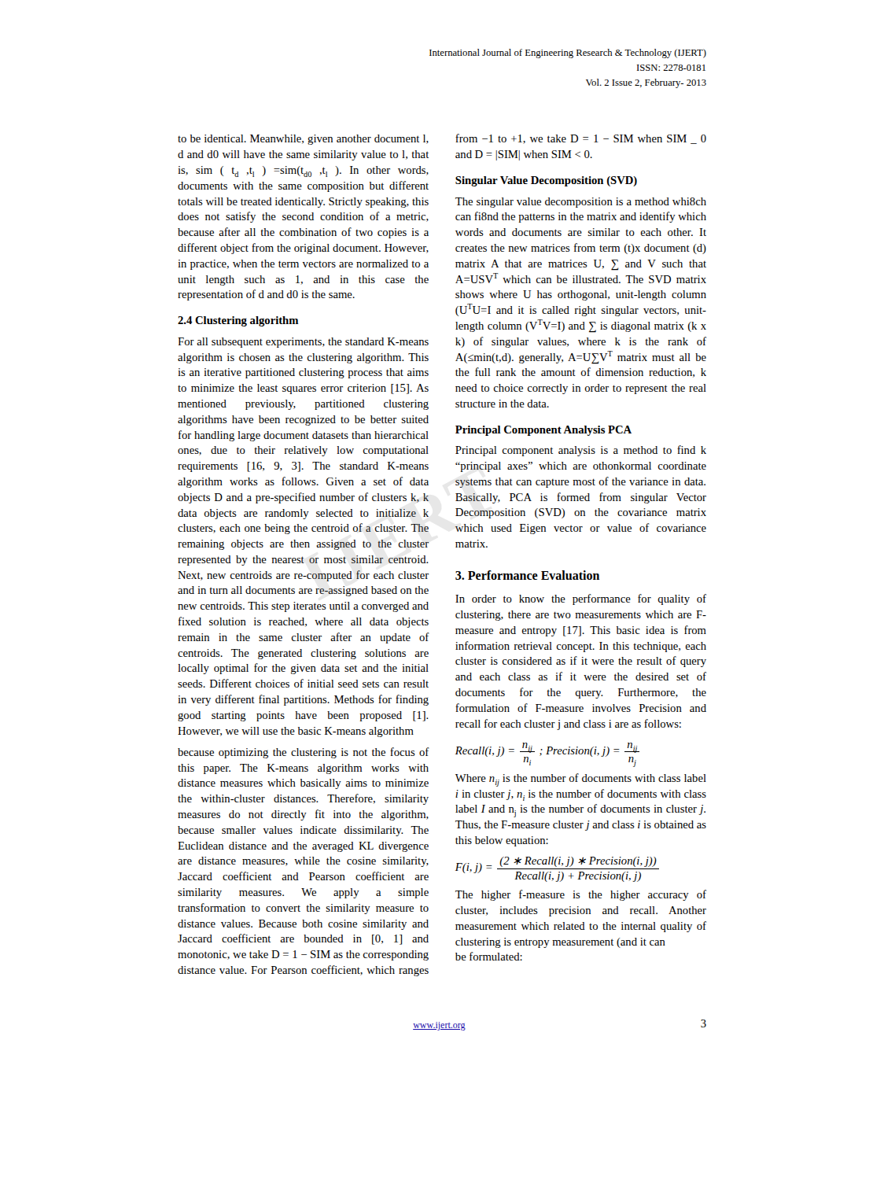International Journal of Engineering Research & Technology (IJERT)
ISSN: 2278-0181
Vol. 2 Issue 2, February- 2013
IJERT
to be identical. Meanwhile, given another document l, d and d0 will have the same similarity value to l, that is, sim ( td ,tl ) =sim(td0 ,tl ). In other words, documents with the same composition but different totals will be treated identically. Strictly speaking, this does not satisfy the second condition of a metric, because after all the combination of two copies is a different object from the original document. However, in practice, when the term vectors are normalized to a unit length such as 1, and in this case the representation of d and d0 is the same.
2.4 Clustering algorithm
For all subsequent experiments, the standard K-means algorithm is chosen as the clustering algorithm. This is an iterative partitioned clustering process that aims to minimize the least squares error criterion [15]. As mentioned previously, partitioned clustering algorithms have been recognized to be better suited for handling large document datasets than hierarchical ones, due to their relatively low computational requirements [16, 9, 3]. The standard K-means algorithm works as follows. Given a set of data objects D and a pre-specified number of clusters k, k data objects are randomly selected to initialize k clusters, each one being the centroid of a cluster. The remaining objects are then assigned to the cluster represented by the nearest or most similar centroid. Next, new centroids are re-computed for each cluster and in turn all documents are re-assigned based on the new centroids. This step iterates until a converged and fixed solution is reached, where all data objects remain in the same cluster after an update of centroids. The generated clustering solutions are locally optimal for the given data set and the initial seeds. Different choices of initial seed sets can result in very different final partitions. Methods for finding good starting points have been proposed [1]. However, we will use the basic K-means algorithm
because optimizing the clustering is not the focus of this paper. The K-means algorithm works with distance measures which basically aims to minimize the within-cluster distances. Therefore, similarity measures do not directly fit into the algorithm, because smaller values indicate dissimilarity. The Euclidean distance and the averaged KL divergence are distance measures, while the cosine similarity, Jaccard coefficient and Pearson coefficient are similarity measures. We apply a simple transformation to convert the similarity measure to distance values. Because both cosine similarity and Jaccard coefficient are bounded in [0, 1] and monotonic, we take D = 1 − SIM as the corresponding distance value. For Pearson coefficient, which ranges from −1 to +1, we take D = 1 − SIM when SIM _ 0 and D = |SIM| when SIM < 0.
Singular Value Decomposition (SVD)
The singular value decomposition is a method whi8ch can fi8nd the patterns in the matrix and identify which words and documents are similar to each other. It creates the new matrices from term (t)x document (d) matrix A that are matrices U, ∑ and V such that A=USVT which can be illustrated. The SVD matrix shows where U has orthogonal, unit-length column (UTU=I and it is called right singular vectors, unit-length column (VTV=I) and ∑ is diagonal matrix (k x k) of singular values, where k is the rank of A(≤min(t,d). generally, A=U∑VT matrix must all be the full rank the amount of dimension reduction, k need to choice correctly in order to represent the real structure in the data.
Principal Component Analysis PCA
Principal component analysis is a method to find k “principal axes” which are othonkormal coordinate systems that can capture most of the variance in data. Basically, PCA is formed from singular Vector Decomposition (SVD) on the covariance matrix which used Eigen vector or value of covariance matrix.
3. Performance Evaluation
In order to know the performance for quality of clustering, there are two measurements which are F-measure and entropy [17]. This basic idea is from information retrieval concept. In this technique, each cluster is considered as if it were the result of query and each class as if it were the desired set of documents for the query. Furthermore, the formulation of F-measure involves Precision and recall for each cluster j and class i are as follows:
Recall(i, j) = nij ni ; Precision(i, j) = nij nj
Where nij is the number of documents with class label i in cluster j, ni is the number of documents with class label I and nj is the number of documents in cluster j. Thus, the F-measure cluster j and class i is obtained as this below equation:
F(i, j) = (2 ∗ Recall(i, j) ∗ Precision(i, j)) Recall(i, j) + Precision(i, j)
The higher f-measure is the higher accuracy of cluster, includes precision and recall. Another measurement which related to the internal quality of clustering is entropy measurement (and it can
be formulated:
www.ijert.org 3